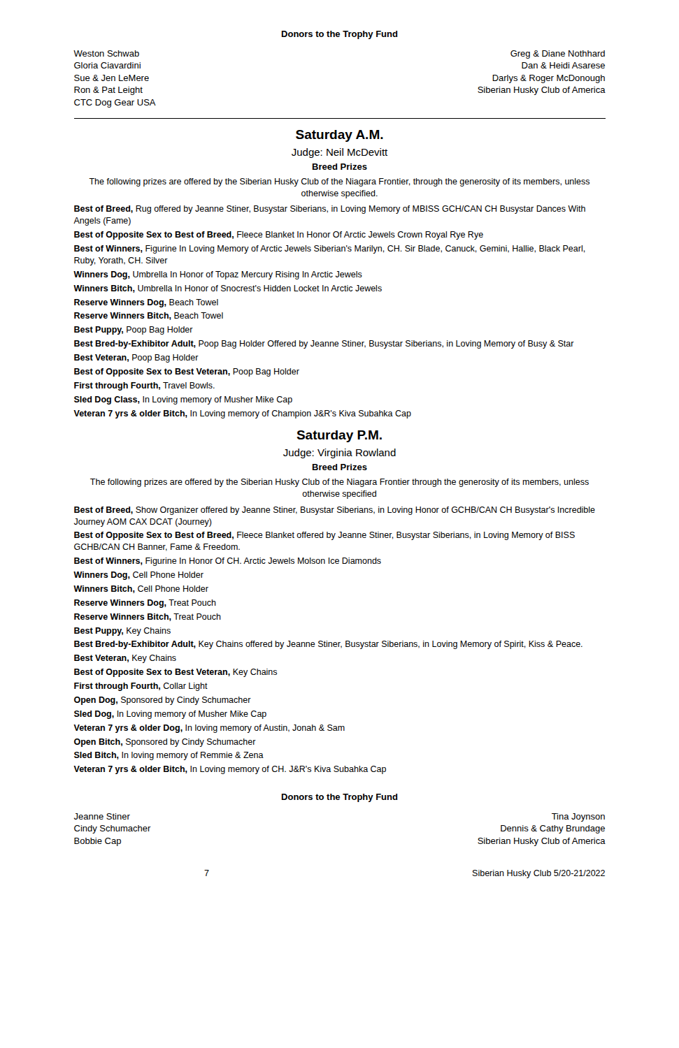Donors to the Trophy Fund
| Weston Schwab | Greg & Diane Nothhard |
| Gloria Ciavardini | Dan & Heidi Asarese |
| Sue & Jen LeMere | Darlys & Roger McDonough |
| Ron & Pat Leight | Siberian Husky Club of America |
| CTC Dog Gear USA | |
Saturday A.M.
Judge: Neil McDevitt
Breed Prizes
The following prizes are offered by the Siberian Husky Club of the Niagara Frontier, through the generosity of its members, unless otherwise specified.
Best of Breed, Rug offered by Jeanne Stiner, Busystar Siberians, in Loving Memory of MBISS GCH/CAN CH Busystar Dances With Angels (Fame)
Best of Opposite Sex to Best of Breed, Fleece Blanket In Honor Of Arctic Jewels Crown Royal Rye Rye
Best of Winners, Figurine In Loving Memory of Arctic Jewels Siberian's Marilyn, CH. Sir Blade, Canuck, Gemini, Hallie, Black Pearl, Ruby, Yorath, CH. Silver
Winners Dog, Umbrella In Honor of Topaz Mercury Rising In Arctic Jewels
Winners Bitch, Umbrella In Honor of Snocrest's Hidden Locket In Arctic Jewels
Reserve Winners Dog, Beach Towel
Reserve Winners Bitch, Beach Towel
Best Puppy, Poop Bag Holder
Best Bred-by-Exhibitor Adult, Poop Bag Holder Offered by Jeanne Stiner, Busystar Siberians, in Loving Memory of Busy & Star
Best Veteran, Poop Bag Holder
Best of Opposite Sex to Best Veteran, Poop Bag Holder
First through Fourth, Travel Bowls.
Sled Dog Class, In Loving memory of Musher Mike Cap
Veteran 7 yrs & older Bitch, In Loving memory of Champion J&R's Kiva Subahka Cap
Saturday P.M.
Judge: Virginia Rowland
Breed Prizes
The following prizes are offered by the Siberian Husky Club of the Niagara Frontier through the generosity of its members, unless otherwise specified
Best of Breed, Show Organizer offered by Jeanne Stiner, Busystar Siberians, in Loving Honor of GCHB/CAN CH Busystar's Incredible Journey AOM CAX DCAT (Journey)
Best of Opposite Sex to Best of Breed, Fleece Blanket offered by Jeanne Stiner, Busystar Siberians, in Loving Memory of BISS GCHB/CAN CH Banner, Fame & Freedom.
Best of Winners, Figurine In Honor Of CH. Arctic Jewels Molson Ice Diamonds
Winners Dog, Cell Phone Holder
Winners Bitch, Cell Phone Holder
Reserve Winners Dog, Treat Pouch
Reserve Winners Bitch, Treat Pouch
Best Puppy, Key Chains
Best Bred-by-Exhibitor Adult, Key Chains offered by Jeanne Stiner, Busystar Siberians, in Loving Memory of Spirit, Kiss & Peace.
Best Veteran, Key Chains
Best of Opposite Sex to Best Veteran, Key Chains
First through Fourth, Collar Light
Open Dog, Sponsored by Cindy Schumacher
Sled Dog, In Loving memory of Musher Mike Cap
Veteran 7 yrs & older Dog, In loving memory of Austin, Jonah & Sam
Open Bitch, Sponsored by Cindy Schumacher
Sled Bitch, In loving memory of Remmie & Zena
Veteran 7 yrs & older Bitch, In Loving memory of CH. J&R's Kiva Subahka Cap
Donors to the Trophy Fund
| Jeanne Stiner | Tina Joynson |
| Cindy Schumacher | Dennis & Cathy Brundage |
| Bobbie Cap | Siberian Husky Club of America |
7
Siberian Husky Club 5/20-21/2022